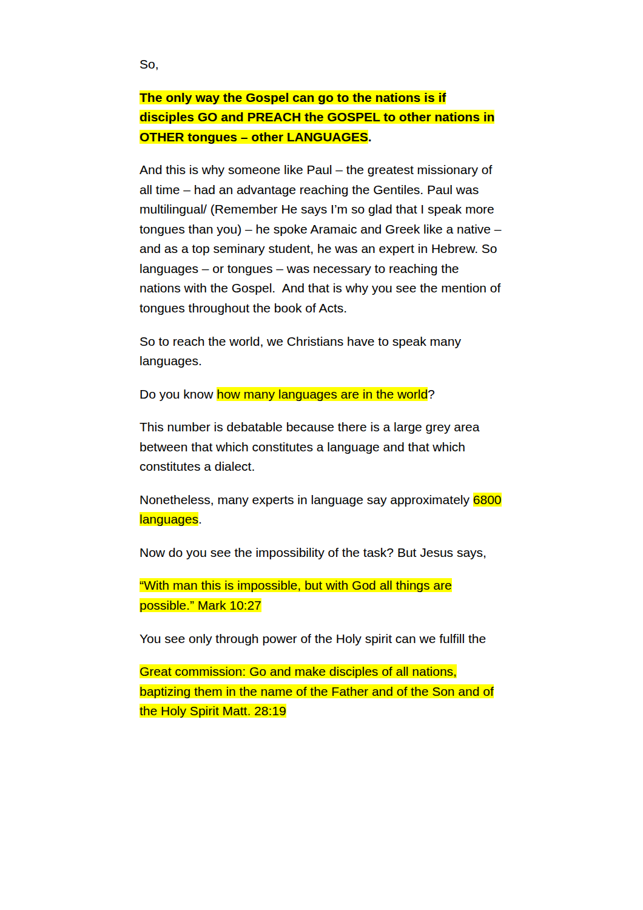So,
The only way the Gospel can go to the nations is if disciples GO and PREACH the GOSPEL to other nations in OTHER tongues – other LANGUAGES.
And this is why someone like Paul – the greatest missionary of all time – had an advantage reaching the Gentiles. Paul was multilingual/ (Remember He says I’m so glad that I speak more tongues than you) – he spoke Aramaic and Greek like a native – and as a top seminary student, he was an expert in Hebrew. So languages – or tongues – was necessary to reaching the nations with the Gospel. And that is why you see the mention of tongues throughout the book of Acts.
So to reach the world, we Christians have to speak many languages.
Do you know how many languages are in the world?
This number is debatable because there is a large grey area between that which constitutes a language and that which constitutes a dialect.
Nonetheless, many experts in language say approximately 6800 languages.
Now do you see the impossibility of the task? But Jesus says,
“With man this is impossible, but with God all things are possible.” Mark 10:27
You see only through power of the Holy spirit can we fulfill the
Great commission: Go and make disciples of all nations, baptizing them in the name of the Father and of the Son and of the Holy Spirit Matt. 28:19